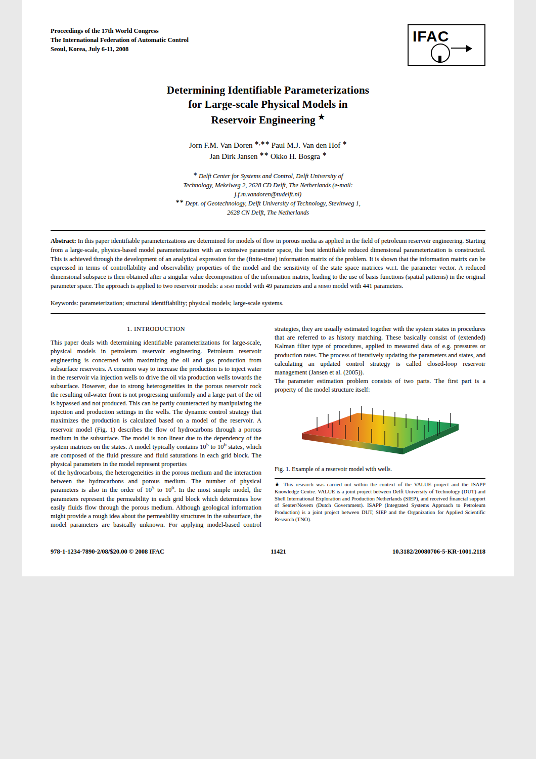Proceedings of the 17th World Congress
The International Federation of Automatic Control
Seoul, Korea, July 6-11, 2008
IFAC
Determining Identifiable Parameterizations
for Large-scale Physical Models in
Reservoir Engineering ★
Jorn F.M. Van Doren ∗,∗∗ Paul M.J. Van den Hof ∗
Jan Dirk Jansen ∗∗ Okko H. Bosgra ∗
∗ Delft Center for Systems and Control, Delft University of
Technology, Mekelweg 2, 2628 CD Delft, The Netherlands (e-mail:
j.f.m.vandoren@tudelft.nl)
∗∗ Dept. of Geotechnology, Delft University of Technology, Stevinweg 1,
2628 CN Delft, The Netherlands
Abstract: In this paper identifiable parameterizations are determined for models of flow in porous media as applied in the field of petroleum reservoir engineering. Starting from a large-scale, physics-based model parameterization with an extensive parameter space, the best identifiable reduced dimensional parameterization is constructed. This is achieved through the development of an analytical expression for the (finite-time) information matrix of the problem. It is shown that the information matrix can be expressed in terms of controllability and observability properties of the model and the sensitivity of the state space matrices w.r.t. the parameter vector. A reduced dimensional subspace is then obtained after a singular value decomposition of the information matrix, leading to the use of basis functions (spatial patterns) in the original parameter space. The approach is applied to two reservoir models: a siso model with 49 parameters and a mimo model with 441 parameters.
Keywords: parameterization; structural identifiability; physical models; large-scale systems.
1. INTRODUCTION
This paper deals with determining identifiable parameterizations for large-scale, physical models in petroleum reservoir engineering. Petroleum reservoir engineering is concerned with maximizing the oil and gas production from subsurface reservoirs. A common way to increase the production is to inject water in the reservoir via injection wells to drive the oil via production wells towards the subsurface. However, due to strong heterogeneities in the porous reservoir rock the resulting oil-water front is not progressing uniformly and a large part of the oil is bypassed and not produced. This can be partly counteracted by manipulating the injection and production settings in the wells. The dynamic control strategy that maximizes the production is calculated based on a model of the reservoir. A reservoir model (Fig. 1) describes the flow of hydrocarbons through a porous medium in the subsurface. The model is non-linear due to the dependency of the system matrices on the states. A model typically contains 105 to 106 states, which are composed of the fluid pressure and fluid saturations in each grid block. The physical parameters in the model represent properties
of the hydrocarbons, the heterogeneities in the porous medium and the interaction between the hydrocarbons and porous medium. The number of physical parameters is also in the order of 105 to 106. In the most simple model, the parameters represent the permeability in each grid block which determines how easily fluids flow through the porous medium. Although geological information might provide a rough idea about the permeability structures in the subsurface, the model parameters are basically unknown. For applying model-based control strategies, they are usually estimated together with the system states in procedures that are referred to as history matching. These basically consist of (extended) Kalman filter type of procedures, applied to measured data of e.g. pressures or production rates. The process of iteratively updating the parameters and states, and calculating an updated control strategy is called closed-loop reservoir management (Jansen et al. (2005)).
The parameter estimation problem consists of two parts. The first part is a property of the model structure itself:
Fig. 1. Example of a reservoir model with wells.
★ This research was carried out within the context of the VALUE project and the ISAPP Knowledge Centre. VALUE is a joint project between Delft University of Technology (DUT) and Shell International Exploration and Production Netherlands (SIEP), and received financial support of Senter/Novem (Dutch Government). ISAPP (Integrated Systems Approach to Petroleum Production) is a joint project between DUT, SIEP and the Organization for Applied Scientific Research (TNO).
978-1-1234-7890-2/08/$20.00 © 2008 IFAC
11421
10.3182/20080706-5-KR-1001.2118